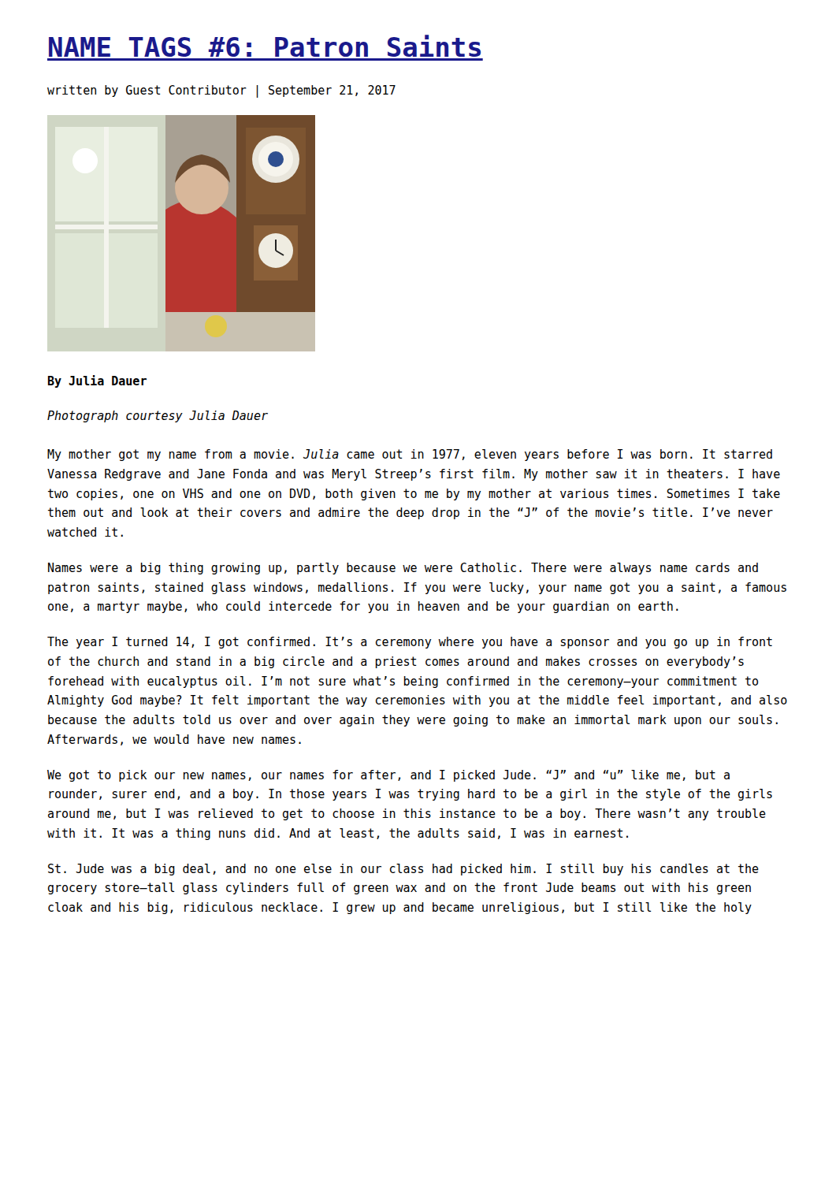NAME TAGS #6: Patron Saints
written by Guest Contributor | September 21, 2017
By Julia Dauer
Photograph courtesy Julia Dauer
My mother got my name from a movie. Julia came out in 1977, eleven years before I was born. It starred Vanessa Redgrave and Jane Fonda and was Meryl Streep’s first film. My mother saw it in theaters. I have two copies, one on VHS and one on DVD, both given to me by my mother at various times. Sometimes I take them out and look at their covers and admire the deep drop in the “J” of the movie’s title. I’ve never watched it.
Names were a big thing growing up, partly because we were Catholic. There were always name cards and patron saints, stained glass windows, medallions. If you were lucky, your name got you a saint, a famous one, a martyr maybe, who could intercede for you in heaven and be your guardian on earth.
The year I turned 14, I got confirmed. It’s a ceremony where you have a sponsor and you go up in front of the church and stand in a big circle and a priest comes around and makes crosses on everybody’s forehead with eucalyptus oil. I’m not sure what’s being confirmed in the ceremony—your commitment to Almighty God maybe? It felt important the way ceremonies with you at the middle feel important, and also because the adults told us over and over again they were going to make an immortal mark upon our souls. Afterwards, we would have new names.
We got to pick our new names, our names for after, and I picked Jude. “J” and “u” like me, but a rounder, surer end, and a boy. In those years I was trying hard to be a girl in the style of the girls around me, but I was relieved to get to choose in this instance to be a boy. There wasn’t any trouble with it. It was a thing nuns did. And at least, the adults said, I was in earnest.
St. Jude was a big deal, and no one else in our class had picked him. I still buy his candles at the grocery store—tall glass cylinders full of green wax and on the front Jude beams out with his green cloak and his big, ridiculous necklace. I grew up and became unreligious, but I still like the holy